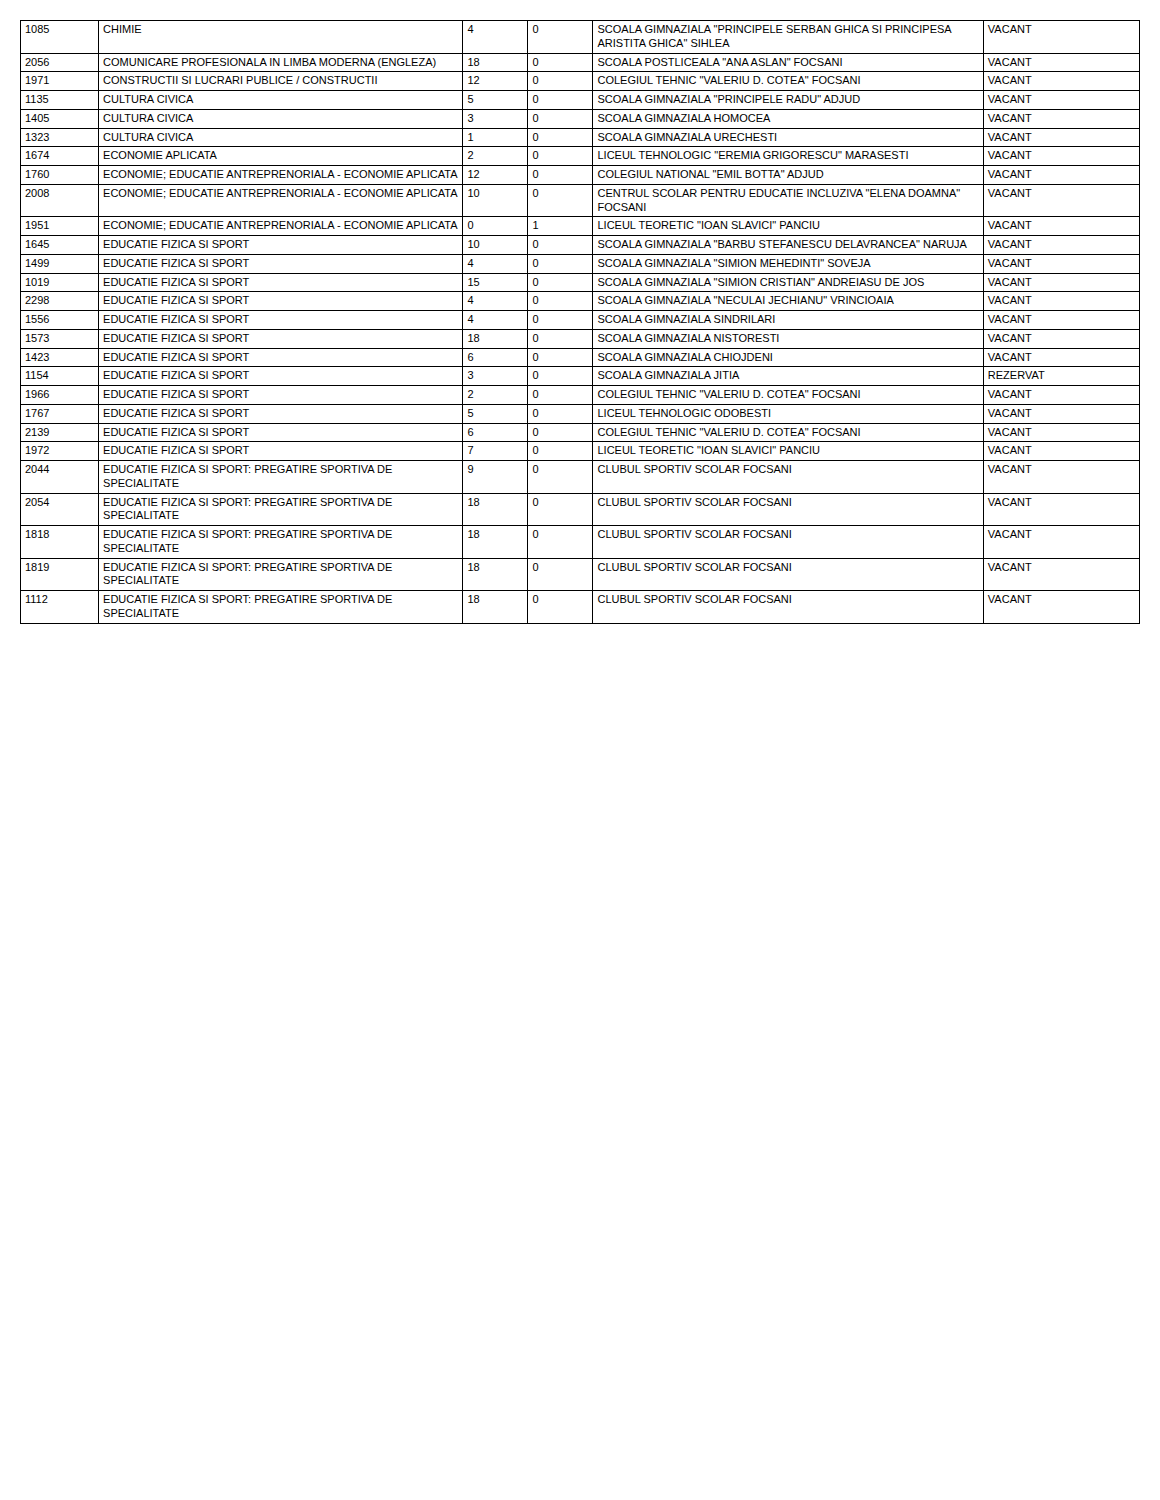| 1085 | CHIMIE | 4 | 0 | SCOALA GIMNAZIALA "PRINCIPELE SERBAN GHICA SI PRINCIPESA ARISTITA GHICA" SIHLEA | VACANT |
| 2056 | COMUNICARE PROFESIONALA IN LIMBA MODERNA (ENGLEZA) | 18 | 0 | SCOALA POSTLICEALA "ANA ASLAN" FOCSANI | VACANT |
| 1971 | CONSTRUCTII SI LUCRARI PUBLICE / CONSTRUCTII | 12 | 0 | COLEGIUL TEHNIC "VALERIU D. COTEA" FOCSANI | VACANT |
| 1135 | CULTURA CIVICA | 5 | 0 | SCOALA GIMNAZIALA "PRINCIPELE RADU" ADJUD | VACANT |
| 1405 | CULTURA CIVICA | 3 | 0 | SCOALA GIMNAZIALA HOMOCEA | VACANT |
| 1323 | CULTURA CIVICA | 1 | 0 | SCOALA GIMNAZIALA URECHESTI | VACANT |
| 1674 | ECONOMIE APLICATA | 2 | 0 | LICEUL TEHNOLOGIC "EREMIA GRIGORESCU" MARASESTI | VACANT |
| 1760 | ECONOMIE; EDUCATIE ANTREPRENORIALA - ECONOMIE APLICATA | 12 | 0 | COLEGIUL NATIONAL "EMIL BOTTA" ADJUD | VACANT |
| 2008 | ECONOMIE; EDUCATIE ANTREPRENORIALA - ECONOMIE APLICATA | 10 | 0 | CENTRUL SCOLAR PENTRU EDUCATIE INCLUZIVA "ELENA DOAMNA" FOCSANI | VACANT |
| 1951 | ECONOMIE; EDUCATIE ANTREPRENORIALA - ECONOMIE APLICATA | 0 | 1 | LICEUL TEORETIC "IOAN SLAVICI" PANCIU | VACANT |
| 1645 | EDUCATIE FIZICA SI SPORT | 10 | 0 | SCOALA GIMNAZIALA "BARBU STEFANESCU DELAVRANCEA" NARUJA | VACANT |
| 1499 | EDUCATIE FIZICA SI SPORT | 4 | 0 | SCOALA GIMNAZIALA "SIMION MEHEDINTI" SOVEJA | VACANT |
| 1019 | EDUCATIE FIZICA SI SPORT | 15 | 0 | SCOALA GIMNAZIALA "SIMION CRISTIAN" ANDREIASU DE JOS | VACANT |
| 2298 | EDUCATIE FIZICA SI SPORT | 4 | 0 | SCOALA GIMNAZIALA "NECULAI JECHIANU" VRINCIOAIA | VACANT |
| 1556 | EDUCATIE FIZICA SI SPORT | 4 | 0 | SCOALA GIMNAZIALA SINDRILARI | VACANT |
| 1573 | EDUCATIE FIZICA SI SPORT | 18 | 0 | SCOALA GIMNAZIALA NISTORESTI | VACANT |
| 1423 | EDUCATIE FIZICA SI SPORT | 6 | 0 | SCOALA GIMNAZIALA CHIOJDENI | VACANT |
| 1154 | EDUCATIE FIZICA SI SPORT | 3 | 0 | SCOALA GIMNAZIALA JITIA | REZERVAT |
| 1966 | EDUCATIE FIZICA SI SPORT | 2 | 0 | COLEGIUL TEHNIC "VALERIU D. COTEA" FOCSANI | VACANT |
| 1767 | EDUCATIE FIZICA SI SPORT | 5 | 0 | LICEUL TEHNOLOGIC ODOBESTI | VACANT |
| 2139 | EDUCATIE FIZICA SI SPORT | 6 | 0 | COLEGIUL TEHNIC "VALERIU D. COTEA" FOCSANI | VACANT |
| 1972 | EDUCATIE FIZICA SI SPORT | 7 | 0 | LICEUL TEORETIC "IOAN SLAVICI" PANCIU | VACANT |
| 2044 | EDUCATIE FIZICA SI SPORT: PREGATIRE SPORTIVA DE SPECIALITATE | 9 | 0 | CLUBUL SPORTIV SCOLAR FOCSANI | VACANT |
| 2054 | EDUCATIE FIZICA SI SPORT: PREGATIRE SPORTIVA DE SPECIALITATE | 18 | 0 | CLUBUL SPORTIV SCOLAR FOCSANI | VACANT |
| 1818 | EDUCATIE FIZICA SI SPORT: PREGATIRE SPORTIVA DE SPECIALITATE | 18 | 0 | CLUBUL SPORTIV SCOLAR FOCSANI | VACANT |
| 1819 | EDUCATIE FIZICA SI SPORT: PREGATIRE SPORTIVA DE SPECIALITATE | 18 | 0 | CLUBUL SPORTIV SCOLAR FOCSANI | VACANT |
| 1112 | EDUCATIE FIZICA SI SPORT: PREGATIRE SPORTIVA DE SPECIALITATE | 18 | 0 | CLUBUL SPORTIV SCOLAR FOCSANI | VACANT |